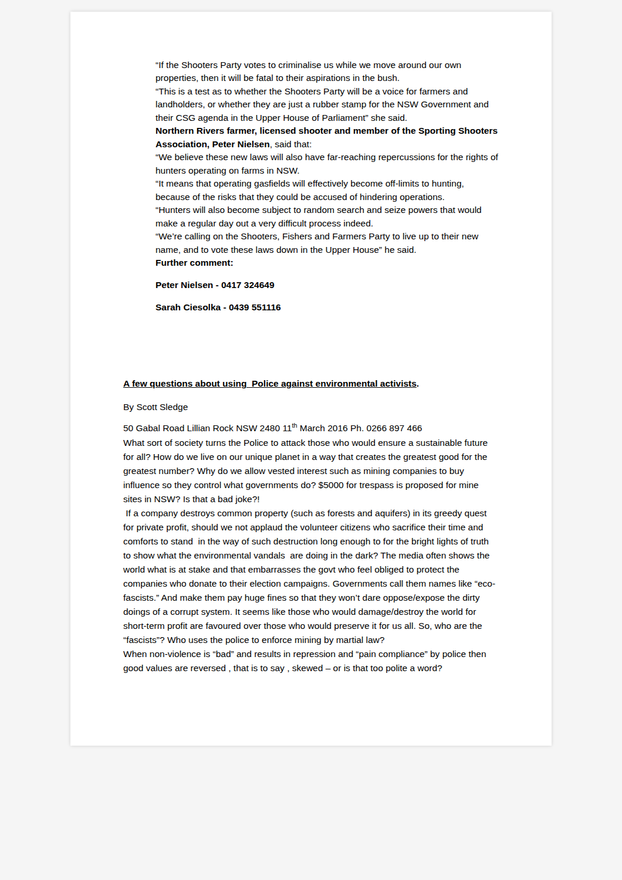“If the Shooters Party votes to criminalise us while we move around our own properties, then it will be fatal to their aspirations in the bush.
“This is a test as to whether the Shooters Party will be a voice for farmers and landholders, or whether they are just a rubber stamp for the NSW Government and their CSG agenda in the Upper House of Parliament” she said.
Northern Rivers farmer, licensed shooter and member of the Sporting Shooters Association, Peter Nielsen, said that:
“We believe these new laws will also have far-reaching repercussions for the rights of hunters operating on farms in NSW.
“It means that operating gasfields will effectively become off-limits to hunting, because of the risks that they could be accused of hindering operations.
“Hunters will also become subject to random search and seize powers that would make a regular day out a very difficult process indeed.
“We’re calling on the Shooters, Fishers and Farmers Party to live up to their new name, and to vote these laws down in the Upper House” he said.
Further comment:
Peter Nielsen - 0417 324649
Sarah Ciesolka - 0439 551116
A few questions about using Police against environmental activists.
By Scott Sledge
50 Gabal Road Lillian Rock NSW 2480 11th March 2016 Ph. 0266 897 466
What sort of society turns the Police to attack those who would ensure a sustainable future for all? How do we live on our unique planet in a way that creates the greatest good for the greatest number? Why do we allow vested interest such as mining companies to buy influence so they control what governments do? $5000 for trespass is proposed for mine sites in NSW? Is that a bad joke?!
If a company destroys common property (such as forests and aquifers) in its greedy quest for private profit, should we not applaud the volunteer citizens who sacrifice their time and comforts to stand in the way of such destruction long enough to for the bright lights of truth to show what the environmental vandals are doing in the dark? The media often shows the world what is at stake and that embarrasses the govt who feel obliged to protect the companies who donate to their election campaigns. Governments call them names like “eco-fascists.” And make them pay huge fines so that they won’t dare oppose/expose the dirty doings of a corrupt system. It seems like those who would damage/destroy the world for short-term profit are favoured over those who would preserve it for us all. So, who are the “fascists”? Who uses the police to enforce mining by martial law?
When non-violence is “bad” and results in repression and “pain compliance” by police then good values are reversed , that is to say , skewed – or is that too polite a word?